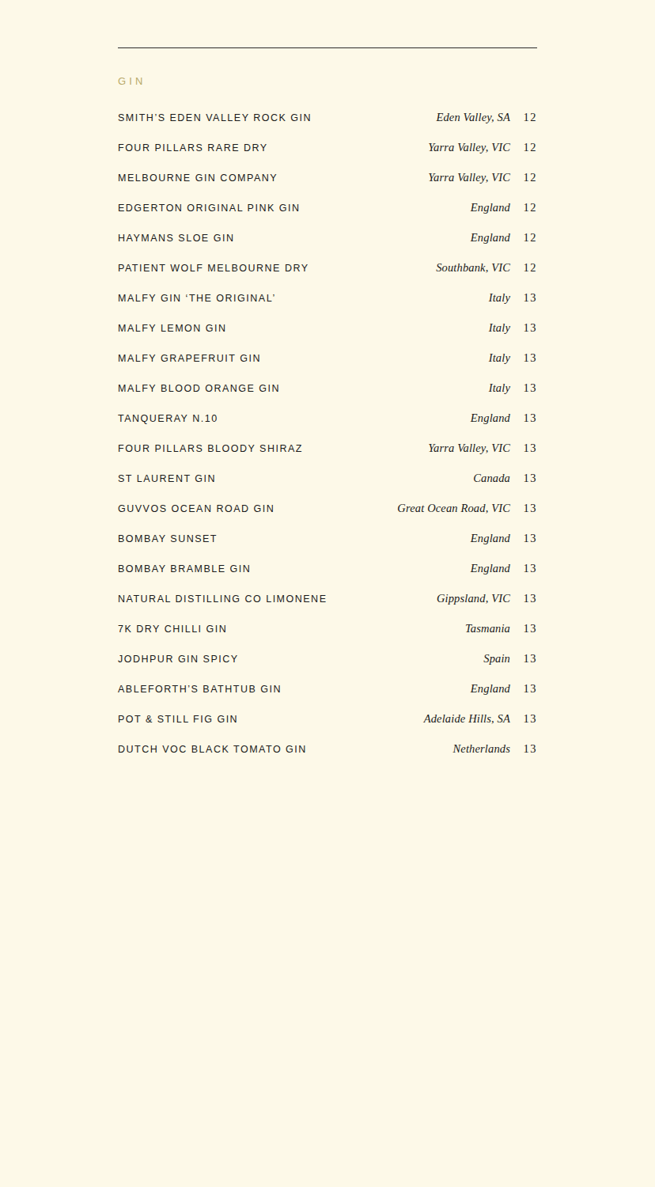Gin
Smith’s Eden Valley Rock Gin Eden Valley, SA 12
Four Pillars Rare Dry Yarra Valley, VIC 12
Melbourne Gin Company Yarra Valley, VIC 12
Edgerton Original Pink Gin England 12
Haymans Sloe Gin England 12
Patient Wolf Melbourne Dry Southbank, VIC 12
Malfy Gin ‘The Original’ Italy 13
Malfy Lemon Gin Italy 13
Malfy Grapefruit Gin Italy 13
Malfy Blood Orange Gin Italy 13
Tanqueray N.10 England 13
Four Pillars Bloody Shiraz Yarra Valley, VIC 13
St Laurent Gin Canada 13
Guvvos Ocean Road Gin Great Ocean Road, VIC 13
Bombay Sunset England 13
Bombay Bramble Gin England 13
Natural Distilling Co Limonene Gippsland, VIC 13
7K Dry Chilli Gin Tasmania 13
Jodhpur Gin Spicy Spain 13
Ableforth’s Bathtub Gin England 13
Pot & Still Fig Gin Adelaide Hills, SA 13
Dutch VOC Black Tomato Gin Netherlands 13